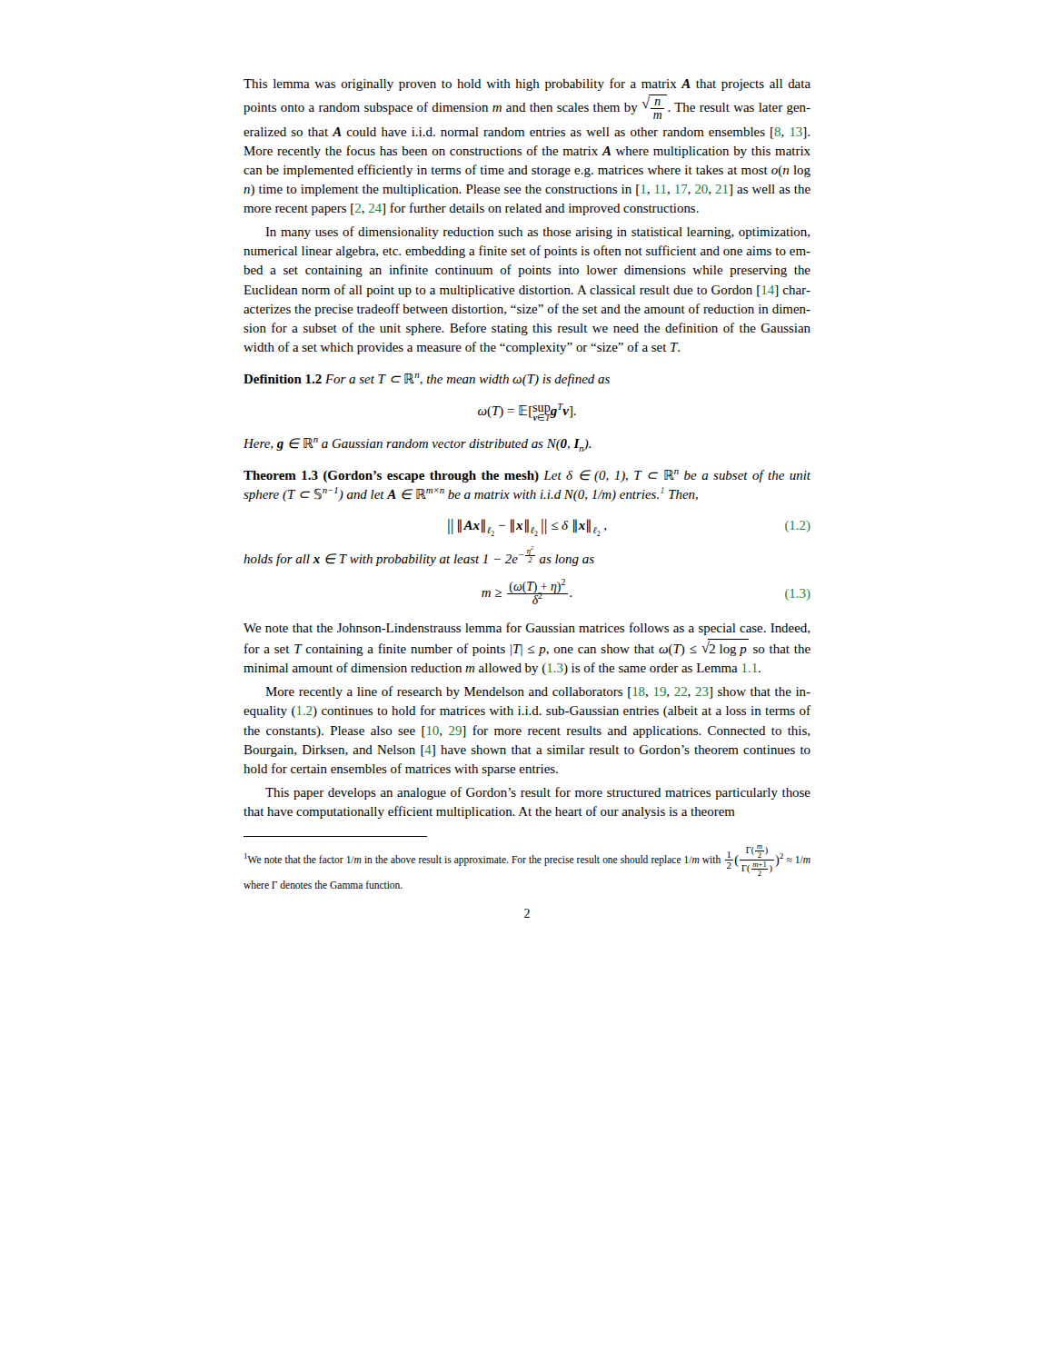This lemma was originally proven to hold with high probability for a matrix A that projects all data points onto a random subspace of dimension m and then scales them by nm. The result was later generalized so that A could have i.i.d. normal random entries as well as other random ensembles [8, 13]. More recently the focus has been on constructions of the matrix A where multiplication by this matrix can be implemented efficiently in terms of time and storage e.g. matrices where it takes at most o(n log n) time to implement the multiplication. Please see the constructions in [1, 11, 17, 20, 21] as well as the more recent papers [2, 24] for further details on related and improved constructions.
In many uses of dimensionality reduction such as those arising in statistical learning, optimization, numerical linear algebra, etc. embedding a finite set of points is often not sufficient and one aims to embed a set containing an infinite continuum of points into lower dimensions while preserving the Euclidean norm of all point up to a multiplicative distortion. A classical result due to Gordon [14] characterizes the precise tradeoff between distortion, “size” of the set and the amount of reduction in dimension for a subset of the unit sphere. Before stating this result we need the definition of the Gaussian width of a set which provides a measure of the “complexity” or “size” of a set T.
Definition 1.2 For a set T ⊂ ℝn, the mean width ω(T) is defined as
ω(T) = 𝔼[sup v∈T gTv].
Here, g ∈ ℝn a Gaussian random vector distributed as N(0, In).
Theorem 1.3 (Gordon’s escape through the mesh) Let δ ∈ (0, 1), T ⊂ ℝn be a subset of the unit sphere (T ⊂ 𝕊n−1) and let A ∈ ℝm×n be a matrix with i.i.d N(0, 1/m) entries.1 Then,
|| ∥Ax∥ℓ2 − ∥x∥ℓ2 || ≤ δ ∥x∥ℓ2 , (1.2)
holds for all x ∈ T with probability at least 1 − 2e−η22 as long as
m ≥ (ω(T) + η)2 δ2. (1.3)
We note that the Johnson-Lindenstrauss lemma for Gaussian matrices follows as a special case. Indeed, for a set T containing a finite number of points |T| ≤ p, one can show that ω(T) ≤ 2 log p so that the minimal amount of dimension reduction m allowed by (1.3) is of the same order as Lemma 1.1.
More recently a line of research by Mendelson and collaborators [18, 19, 22, 23] show that the inequality (1.2) continues to hold for matrices with i.i.d. sub-Gaussian entries (albeit at a loss in terms of the constants). Please also see [10, 29] for more recent results and applications. Connected to this, Bourgain, Dirksen, and Nelson [4] have shown that a similar result to Gordon’s theorem continues to hold for certain ensembles of matrices with sparse entries.
This paper develops an analogue of Gordon’s result for more structured matrices particularly those that have computationally efficient multiplication. At the heart of our analysis is a theorem
1We note that the factor 1/m in the above result is approximate. For the precise result one should replace 1/m with 12(Γ(m 2) Γ(m+12))2 ≈ 1/m where Γ denotes the Gamma function.
2